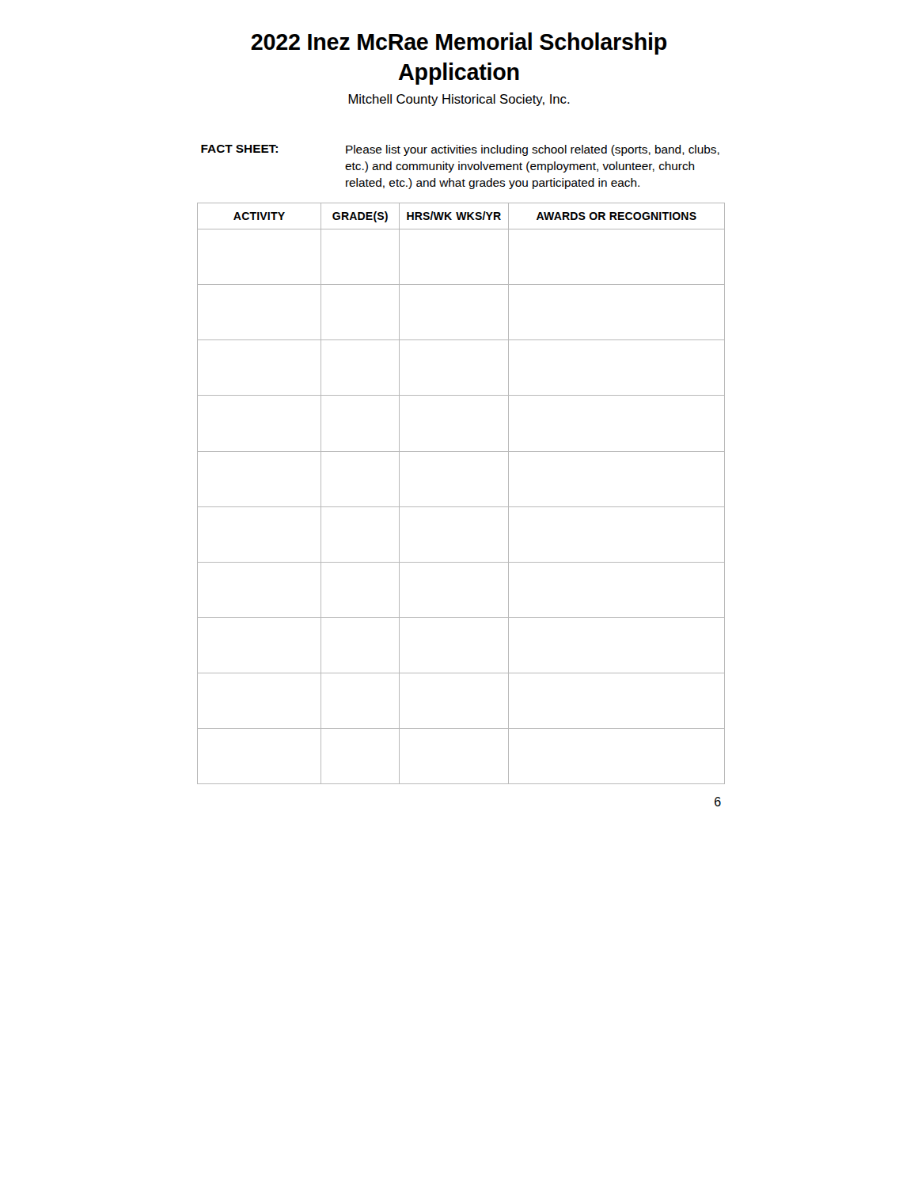2022 Inez McRae Memorial Scholarship Application
Mitchell County Historical Society, Inc.
FACT SHEET:
Please list your activities including school related (sports, band, clubs, etc.) and community involvement (employment, volunteer, church related, etc.) and what grades you participated in each.
| ACTIVITY | GRADE(S) | HRS/WK WKS/YR | AWARDS OR RECOGNITIONS |
| --- | --- | --- | --- |
6